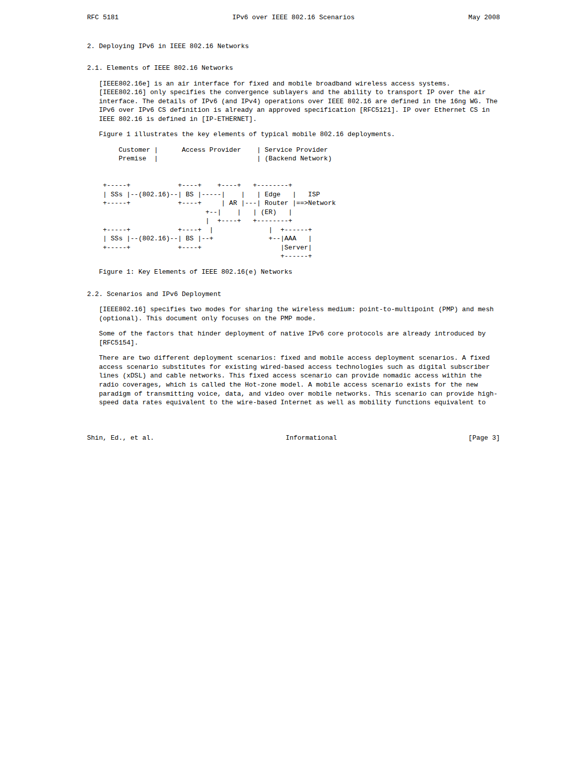RFC 5181 IPv6 over IEEE 802.16 Scenarios May 2008
2. Deploying IPv6 in IEEE 802.16 Networks
2.1. Elements of IEEE 802.16 Networks
[IEEE802.16e] is an air interface for fixed and mobile broadband wireless access systems. [IEEE802.16] only specifies the convergence sublayers and the ability to transport IP over the air interface. The details of IPv6 (and IPv4) operations over IEEE 802.16 are defined in the 16ng WG. The IPv6 over IPv6 CS definition is already an approved specification [RFC5121]. IP over Ethernet CS in IEEE 802.16 is defined in [IP-ETHERNET].
Figure 1 illustrates the key elements of typical mobile 802.16 deployments.
        Customer |      Access Provider    | Service Provider
        Premise  |                         | (Backend Network)


    +-----+            +----+    +----+   +--------+
    | SSs |--(802.16)--| BS |-----|    |   | Edge   |   ISP
    +-----+            +----+     | AR |---| Router |==>Network
                              +--|    |   | (ER)   |
                              |  +----+   +--------+
    +-----+            +----+  |              |  +------+
    | SSs |--(802.16)--| BS |--+              +--|AAA   |
    +-----+            +----+                    |Server|
                                                 +------+
Figure 1: Key Elements of IEEE 802.16(e) Networks
2.2. Scenarios and IPv6 Deployment
[IEEE802.16] specifies two modes for sharing the wireless medium: point-to-multipoint (PMP) and mesh (optional). This document only focuses on the PMP mode.
Some of the factors that hinder deployment of native IPv6 core protocols are already introduced by [RFC5154].
There are two different deployment scenarios: fixed and mobile access deployment scenarios. A fixed access scenario substitutes for existing wired-based access technologies such as digital subscriber lines (xDSL) and cable networks. This fixed access scenario can provide nomadic access within the radio coverages, which is called the Hot-zone model. A mobile access scenario exists for the new paradigm of transmitting voice, data, and video over mobile networks. This scenario can provide high-speed data rates equivalent to the wire-based Internet as well as mobility functions equivalent to
Shin, Ed., et al. Informational [Page 3]